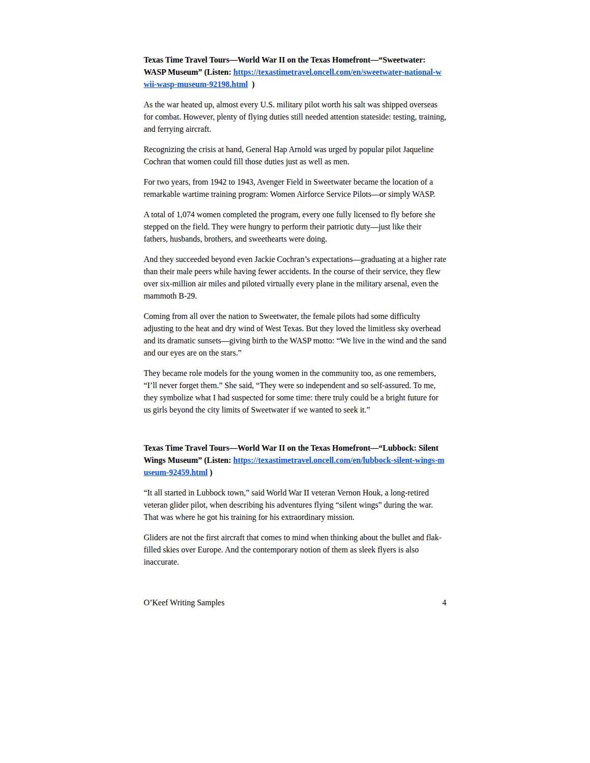Texas Time Travel Tours—World War II on the Texas Homefront—“Sweetwater: WASP Museum” (Listen: https://texastimetravel.oncell.com/en/sweetwater-national-wwii-wasp-museum-92198.html )
As the war heated up, almost every U.S. military pilot worth his salt was shipped overseas for combat. However, plenty of flying duties still needed attention stateside: testing, training, and ferrying aircraft.
Recognizing the crisis at hand, General Hap Arnold was urged by popular pilot Jaqueline Cochran that women could fill those duties just as well as men.
For two years, from 1942 to 1943, Avenger Field in Sweetwater became the location of a remarkable wartime training program: Women Airforce Service Pilots—or simply WASP.
A total of 1,074 women completed the program, every one fully licensed to fly before she stepped on the field. They were hungry to perform their patriotic duty—just like their fathers, husbands, brothers, and sweethearts were doing.
And they succeeded beyond even Jackie Cochran’s expectations—graduating at a higher rate than their male peers while having fewer accidents. In the course of their service, they flew over six-million air miles and piloted virtually every plane in the military arsenal, even the mammoth B-29.
Coming from all over the nation to Sweetwater, the female pilots had some difficulty adjusting to the heat and dry wind of West Texas. But they loved the limitless sky overhead and its dramatic sunsets—giving birth to the WASP motto: “We live in the wind and the sand and our eyes are on the stars.”
They became role models for the young women in the community too, as one remembers, “I’ll never forget them.” She said, “They were so independent and so self-assured. To me, they symbolize what I had suspected for some time: there truly could be a bright future for us girls beyond the city limits of Sweetwater if we wanted to seek it.”
Texas Time Travel Tours—World War II on the Texas Homefront—“Lubbock: Silent Wings Museum” (Listen: https://texastimetravel.oncell.com/en/lubbock-silent-wings-museum-92459.html )
“It all started in Lubbock town,” said World War II veteran Vernon Houk, a long-retired veteran glider pilot, when describing his adventures flying “silent wings” during the war. That was where he got his training for his extraordinary mission.
Gliders are not the first aircraft that comes to mind when thinking about the bullet and flak-filled skies over Europe. And the contemporary notion of them as sleek flyers is also inaccurate.
O’Keef Writing Samples 4